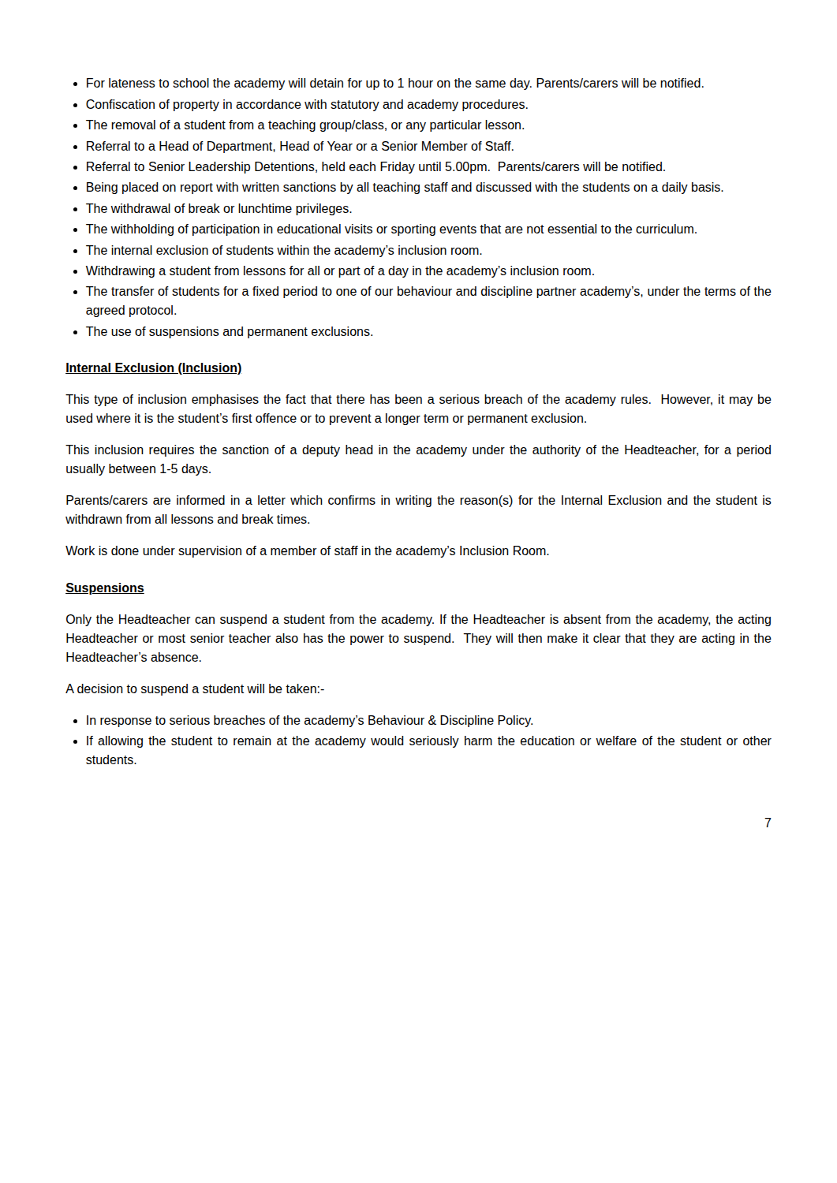For lateness to school the academy will detain for up to 1 hour on the same day. Parents/carers will be notified.
Confiscation of property in accordance with statutory and academy procedures.
The removal of a student from a teaching group/class, or any particular lesson.
Referral to a Head of Department, Head of Year or a Senior Member of Staff.
Referral to Senior Leadership Detentions, held each Friday until 5.00pm. Parents/carers will be notified.
Being placed on report with written sanctions by all teaching staff and discussed with the students on a daily basis.
The withdrawal of break or lunchtime privileges.
The withholding of participation in educational visits or sporting events that are not essential to the curriculum.
The internal exclusion of students within the academy’s inclusion room.
Withdrawing a student from lessons for all or part of a day in the academy’s inclusion room.
The transfer of students for a fixed period to one of our behaviour and discipline partner academy’s, under the terms of the agreed protocol.
The use of suspensions and permanent exclusions.
Internal Exclusion (Inclusion)
This type of inclusion emphasises the fact that there has been a serious breach of the academy rules. However, it may be used where it is the student’s first offence or to prevent a longer term or permanent exclusion.
This inclusion requires the sanction of a deputy head in the academy under the authority of the Headteacher, for a period usually between 1-5 days.
Parents/carers are informed in a letter which confirms in writing the reason(s) for the Internal Exclusion and the student is withdrawn from all lessons and break times.
Work is done under supervision of a member of staff in the academy’s Inclusion Room.
Suspensions
Only the Headteacher can suspend a student from the academy. If the Headteacher is absent from the academy, the acting Headteacher or most senior teacher also has the power to suspend. They will then make it clear that they are acting in the Headteacher’s absence.
A decision to suspend a student will be taken:-
In response to serious breaches of the academy’s Behaviour & Discipline Policy.
If allowing the student to remain at the academy would seriously harm the education or welfare of the student or other students.
7